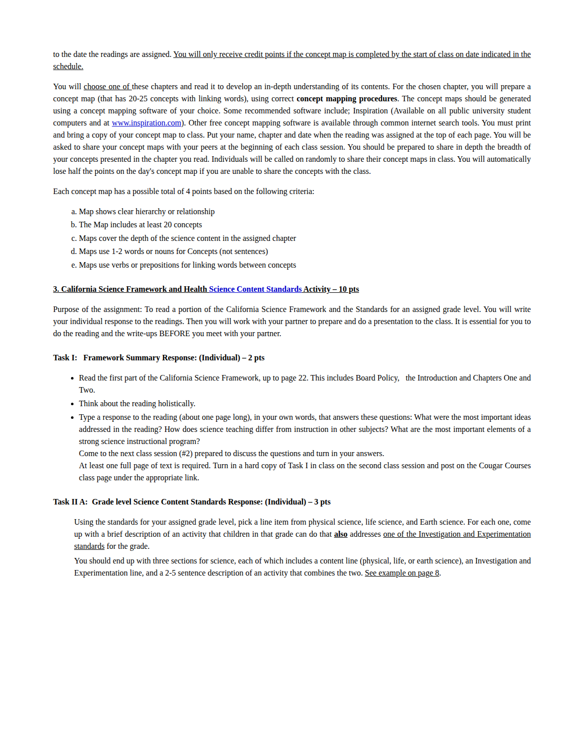to the date the readings are assigned. You will only receive credit points if the concept map is completed by the start of class on date indicated in the schedule.
You will choose one of these chapters and read it to develop an in-depth understanding of its contents. For the chosen chapter, you will prepare a concept map (that has 20-25 concepts with linking words), using correct concept mapping procedures. The concept maps should be generated using a concept mapping software of your choice. Some recommended software include; Inspiration (Available on all public university student computers and at www.inspiration.com). Other free concept mapping software is available through common internet search tools. You must print and bring a copy of your concept map to class. Put your name, chapter and date when the reading was assigned at the top of each page. You will be asked to share your concept maps with your peers at the beginning of each class session. You should be prepared to share in depth the breadth of your concepts presented in the chapter you read. Individuals will be called on randomly to share their concept maps in class. You will automatically lose half the points on the day's concept map if you are unable to share the concepts with the class.
Each concept map has a possible total of 4 points based on the following criteria:
Map shows clear hierarchy or relationship
The Map includes at least 20 concepts
Maps cover the depth of the science content in the assigned chapter
Maps use 1-2 words or nouns for Concepts (not sentences)
Maps use verbs or prepositions for linking words between concepts
3. California Science Framework and Health Science Content Standards Activity – 10 pts
Purpose of the assignment: To read a portion of the California Science Framework and the Standards for an assigned grade level. You will write your individual response to the readings. Then you will work with your partner to prepare and do a presentation to the class. It is essential for you to do the reading and the write-ups BEFORE you meet with your partner.
Task I: Framework Summary Response: (Individual) – 2 pts
Read the first part of the California Science Framework, up to page 22. This includes Board Policy, the Introduction and Chapters One and Two.
Think about the reading holistically.
Type a response to the reading (about one page long), in your own words, that answers these questions: What were the most important ideas addressed in the reading? How does science teaching differ from instruction in other subjects? What are the most important elements of a strong science instructional program?
Come to the next class session (#2) prepared to discuss the questions and turn in your answers.
At least one full page of text is required. Turn in a hard copy of Task I in class on the second class session and post on the Cougar Courses class page under the appropriate link.
Task II A: Grade level Science Content Standards Response: (Individual) – 3 pts
Using the standards for your assigned grade level, pick a line item from physical science, life science, and Earth science. For each one, come up with a brief description of an activity that children in that grade can do that also addresses one of the Investigation and Experimentation standards for the grade.
You should end up with three sections for science, each of which includes a content line (physical, life, or earth science), an Investigation and Experimentation line, and a 2-5 sentence description of an activity that combines the two. See example on page 8.